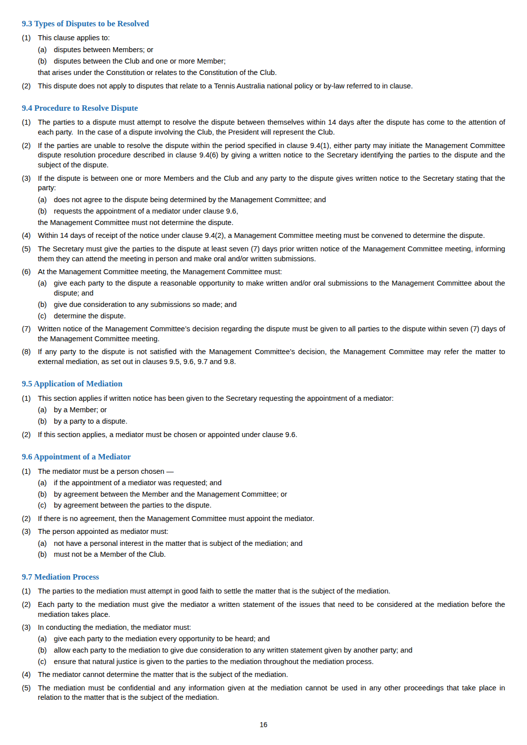9.3 Types of Disputes to be Resolved
This clause applies to:
disputes between Members; or
disputes between the Club and one or more Member;
that arises under the Constitution or relates to the Constitution of the Club.
This dispute does not apply to disputes that relate to a Tennis Australia national policy or by-law referred to in clause.
9.4 Procedure to Resolve Dispute
The parties to a dispute must attempt to resolve the dispute between themselves within 14 days after the dispute has come to the attention of each party. In the case of a dispute involving the Club, the President will represent the Club.
If the parties are unable to resolve the dispute within the period specified in clause 9.4(1), either party may initiate the Management Committee dispute resolution procedure described in clause 9.4(6) by giving a written notice to the Secretary identifying the parties to the dispute and the subject of the dispute.
If the dispute is between one or more Members and the Club and any party to the dispute gives written notice to the Secretary stating that the party:
does not agree to the dispute being determined by the Management Committee; and
requests the appointment of a mediator under clause 9.6,
the Management Committee must not determine the dispute.
Within 14 days of receipt of the notice under clause 9.4(2), a Management Committee meeting must be convened to determine the dispute.
The Secretary must give the parties to the dispute at least seven (7) days prior written notice of the Management Committee meeting, informing them they can attend the meeting in person and make oral and/or written submissions.
At the Management Committee meeting, the Management Committee must:
give each party to the dispute a reasonable opportunity to make written and/or oral submissions to the Management Committee about the dispute; and
give due consideration to any submissions so made; and
determine the dispute.
Written notice of the Management Committee’s decision regarding the dispute must be given to all parties to the dispute within seven (7) days of the Management Committee meeting.
If any party to the dispute is not satisfied with the Management Committee’s decision, the Management Committee may refer the matter to external mediation, as set out in clauses 9.5, 9.6, 9.7 and 9.8.
9.5 Application of Mediation
This section applies if written notice has been given to the Secretary requesting the appointment of a mediator:
by a Member; or
by a party to a dispute.
If this section applies, a mediator must be chosen or appointed under clause 9.6.
9.6 Appointment of a Mediator
The mediator must be a person chosen —
if the appointment of a mediator was requested; and
by agreement between the Member and the Management Committee; or
by agreement between the parties to the dispute.
If there is no agreement, then the Management Committee must appoint the mediator.
The person appointed as mediator must:
not have a personal interest in the matter that is subject of the mediation; and
must not be a Member of the Club.
9.7 Mediation Process
The parties to the mediation must attempt in good faith to settle the matter that is the subject of the mediation.
Each party to the mediation must give the mediator a written statement of the issues that need to be considered at the mediation before the mediation takes place.
In conducting the mediation, the mediator must:
give each party to the mediation every opportunity to be heard; and
allow each party to the mediation to give due consideration to any written statement given by another party; and
ensure that natural justice is given to the parties to the mediation throughout the mediation process.
The mediator cannot determine the matter that is the subject of the mediation.
The mediation must be confidential and any information given at the mediation cannot be used in any other proceedings that take place in relation to the matter that is the subject of the mediation.
16